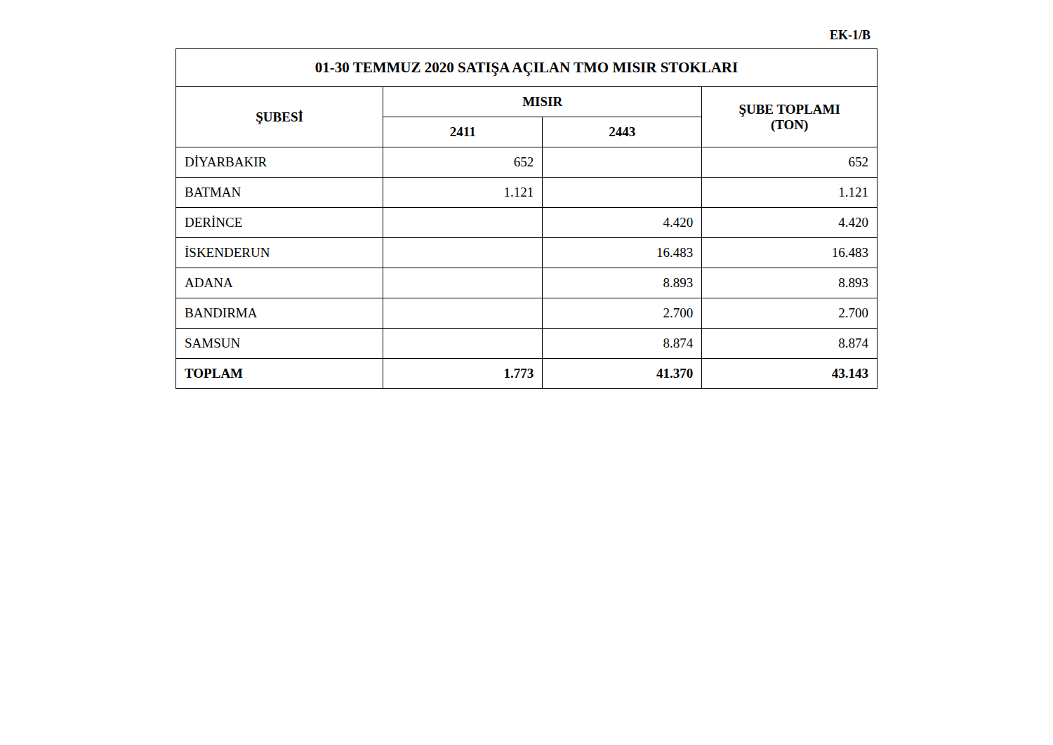EK-1/B
01-30 TEMMUZ 2020 SATIŞA AÇILAN TMO MISIR STOKLARI
| ŞUBESİ | MISIR | ŞUBE TOPLAMI (TON) |
| --- | --- | --- |
| 2411 | 2443 |
| DİYARBAKIR | 652 | | 652 |
| BATMAN | 1.121 | | 1.121 |
| DERİNCE | | 4.420 | 4.420 |
| İSKENDERUN | | 16.483 | 16.483 |
| ADANA | | 8.893 | 8.893 |
| BANDIRMA | | 2.700 | 2.700 |
| SAMSUN | | 8.874 | 8.874 |
| TOPLAM | 1.773 | 41.370 | 43.143 |